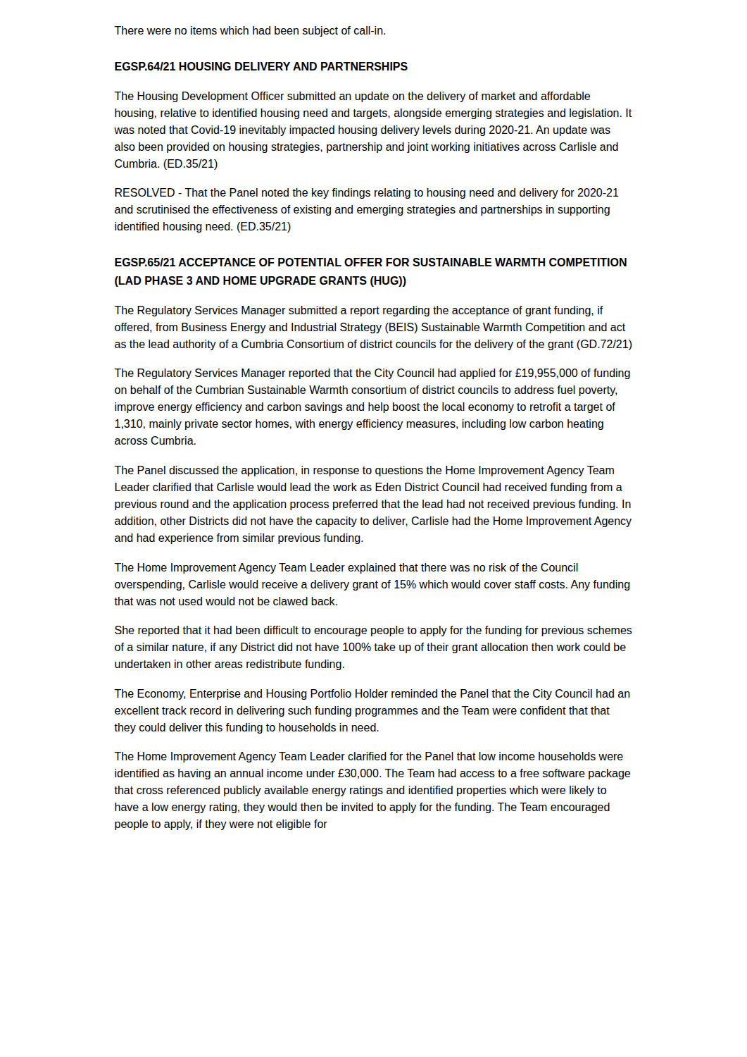There were no items which had been subject of call-in.
EGSP.64/21 HOUSING DELIVERY AND PARTNERSHIPS
The Housing Development Officer submitted an update on the delivery of market and affordable housing, relative to identified housing need and targets, alongside emerging strategies and legislation. It was noted that Covid-19 inevitably impacted housing delivery levels during 2020-21. An update was also been provided on housing strategies, partnership and joint working initiatives across Carlisle and Cumbria. (ED.35/21)
RESOLVED - That the Panel noted the key findings relating to housing need and delivery for 2020-21 and scrutinised the effectiveness of existing and emerging strategies and partnerships in supporting identified housing need. (ED.35/21)
EGSP.65/21 ACCEPTANCE OF POTENTIAL OFFER FOR SUSTAINABLE WARMTH COMPETITION (LAD PHASE 3 AND HOME UPGRADE GRANTS (HUG))
The Regulatory Services Manager submitted a report regarding the acceptance of grant funding, if offered, from Business Energy and Industrial Strategy (BEIS) Sustainable Warmth Competition and act as the lead authority of a Cumbria Consortium of district councils for the delivery of the grant (GD.72/21)
The Regulatory Services Manager reported that the City Council had applied for £19,955,000 of funding on behalf of the Cumbrian Sustainable Warmth consortium of district councils to address fuel poverty, improve energy efficiency and carbon savings and help boost the local economy to retrofit a target of 1,310, mainly private sector homes, with energy efficiency measures, including low carbon heating across Cumbria.
The Panel discussed the application, in response to questions the Home Improvement Agency Team Leader clarified that Carlisle would lead the work as Eden District Council had received funding from a previous round and the application process preferred that the lead had not received previous funding. In addition, other Districts did not have the capacity to deliver, Carlisle had the Home Improvement Agency and had experience from similar previous funding.
The Home Improvement Agency Team Leader explained that there was no risk of the Council overspending, Carlisle would receive a delivery grant of 15% which would cover staff costs. Any funding that was not used would not be clawed back.
She reported that it had been difficult to encourage people to apply for the funding for previous schemes of a similar nature, if any District did not have 100% take up of their grant allocation then work could be undertaken in other areas redistribute funding.
The Economy, Enterprise and Housing Portfolio Holder reminded the Panel that the City Council had an excellent track record in delivering such funding programmes and the Team were confident that that they could deliver this funding to households in need.
The Home Improvement Agency Team Leader clarified for the Panel that low income households were identified as having an annual income under £30,000. The Team had access to a free software package that cross referenced publicly available energy ratings and identified properties which were likely to have a low energy rating, they would then be invited to apply for the funding. The Team encouraged people to apply, if they were not eligible for